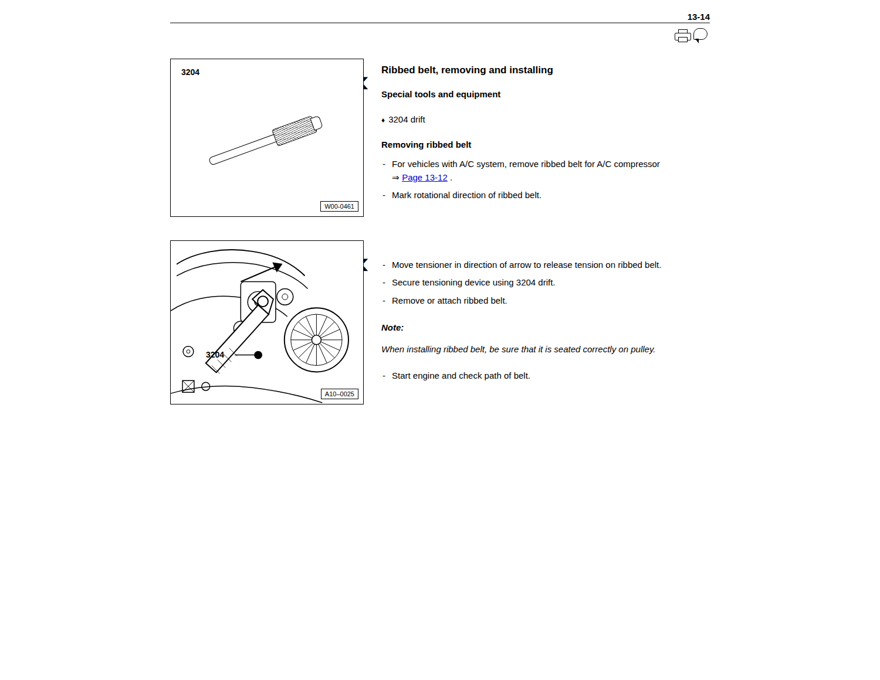13-14
❮
❮
3204
W00-0461
3204
A10–0025
Ribbed belt, removing and installing
Special tools and equipment
♦3204 drift
Removing ribbed belt
For vehicles with A/C system, remove ribbed belt for A/C compressor ⇒ Page 13-12 .
Mark rotational direction of ribbed belt.
Move tensioner in direction of arrow to release tension on ribbed belt.
Secure tensioning device using 3204 drift.
Remove or attach ribbed belt.
Note:
When installing ribbed belt, be sure that it is seated correctly on pulley.
Start engine and check path of belt.